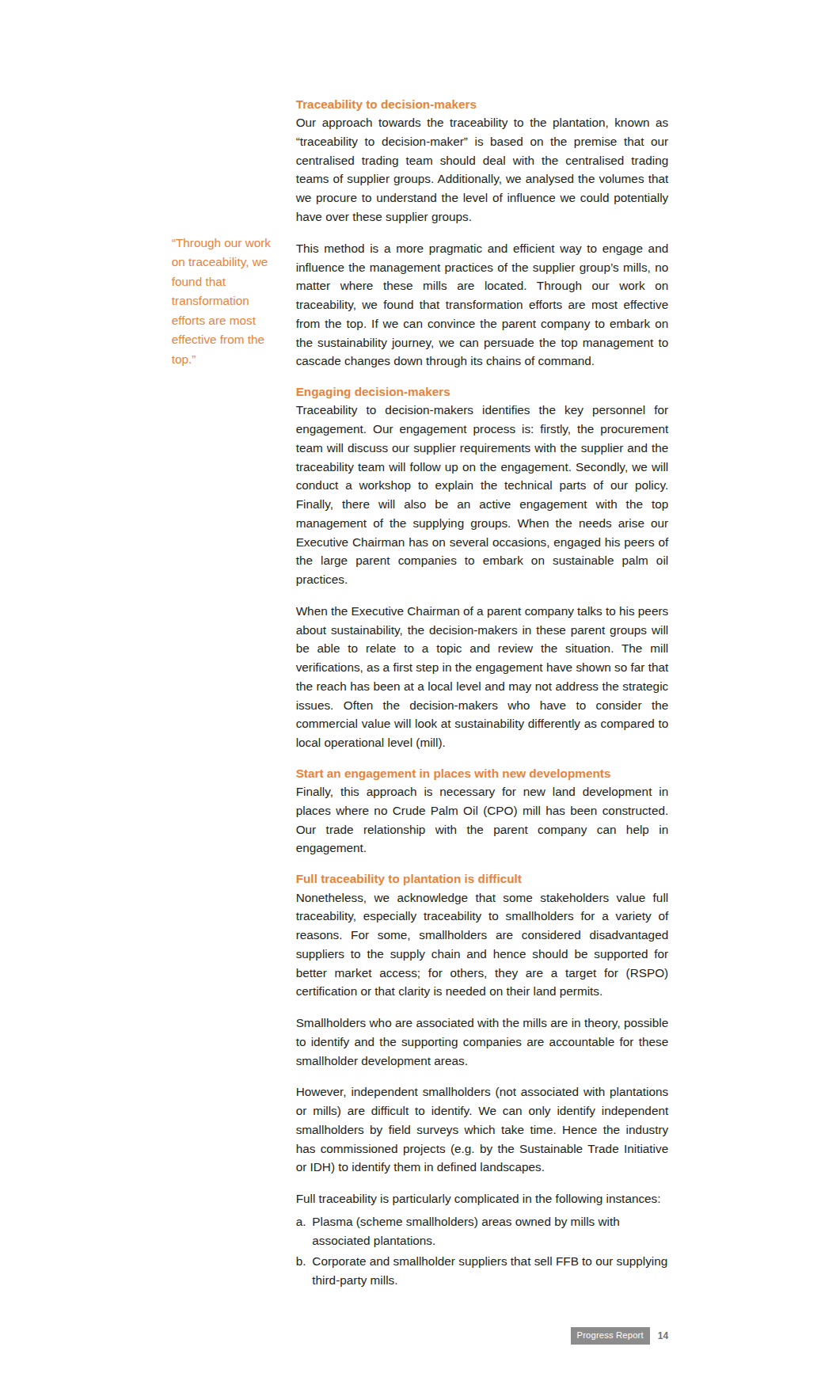“Through our work on traceability, we found that transformation efforts are most effective from the top.”
Traceability to decision-makers
Our approach towards the traceability to the plantation, known as “traceability to decision-maker” is based on the premise that our centralised trading team should deal with the centralised trading teams of supplier groups. Additionally, we analysed the volumes that we procure to understand the level of influence we could potentially have over these supplier groups.
This method is a more pragmatic and efficient way to engage and influence the management practices of the supplier group’s mills, no matter where these mills are located. Through our work on traceability, we found that transformation efforts are most effective from the top. If we can convince the parent company to embark on the sustainability journey, we can persuade the top management to cascade changes down through its chains of command.
Engaging decision-makers
Traceability to decision-makers identifies the key personnel for engagement. Our engagement process is: firstly, the procurement team will discuss our supplier requirements with the supplier and the traceability team will follow up on the engagement. Secondly, we will conduct a workshop to explain the technical parts of our policy. Finally, there will also be an active engagement with the top management of the supplying groups. When the needs arise our Executive Chairman has on several occasions, engaged his peers of the large parent companies to embark on sustainable palm oil practices.
When the Executive Chairman of a parent company talks to his peers about sustainability, the decision-makers in these parent groups will be able to relate to a topic and review the situation. The mill verifications, as a first step in the engagement have shown so far that the reach has been at a local level and may not address the strategic issues. Often the decision-makers who have to consider the commercial value will look at sustainability differently as compared to local operational level (mill).
Start an engagement in places with new developments
Finally, this approach is necessary for new land development in places where no Crude Palm Oil (CPO) mill has been constructed. Our trade relationship with the parent company can help in engagement.
Full traceability to plantation is difficult
Nonetheless, we acknowledge that some stakeholders value full traceability, especially traceability to smallholders for a variety of reasons. For some, smallholders are considered disadvantaged suppliers to the supply chain and hence should be supported for better market access; for others, they are a target for (RSPO) certification or that clarity is needed on their land permits.
Smallholders who are associated with the mills are in theory, possible to identify and the supporting companies are accountable for these smallholder development areas.
However, independent smallholders (not associated with plantations or mills) are difficult to identify. We can only identify independent smallholders by field surveys which take time. Hence the industry has commissioned projects (e.g. by the Sustainable Trade Initiative or IDH) to identify them in defined landscapes.
Full traceability is particularly complicated in the following instances:
a. Plasma (scheme smallholders) areas owned by mills with associated plantations.
b. Corporate and smallholder suppliers that sell FFB to our supplying third-party mills.
Progress Report 14